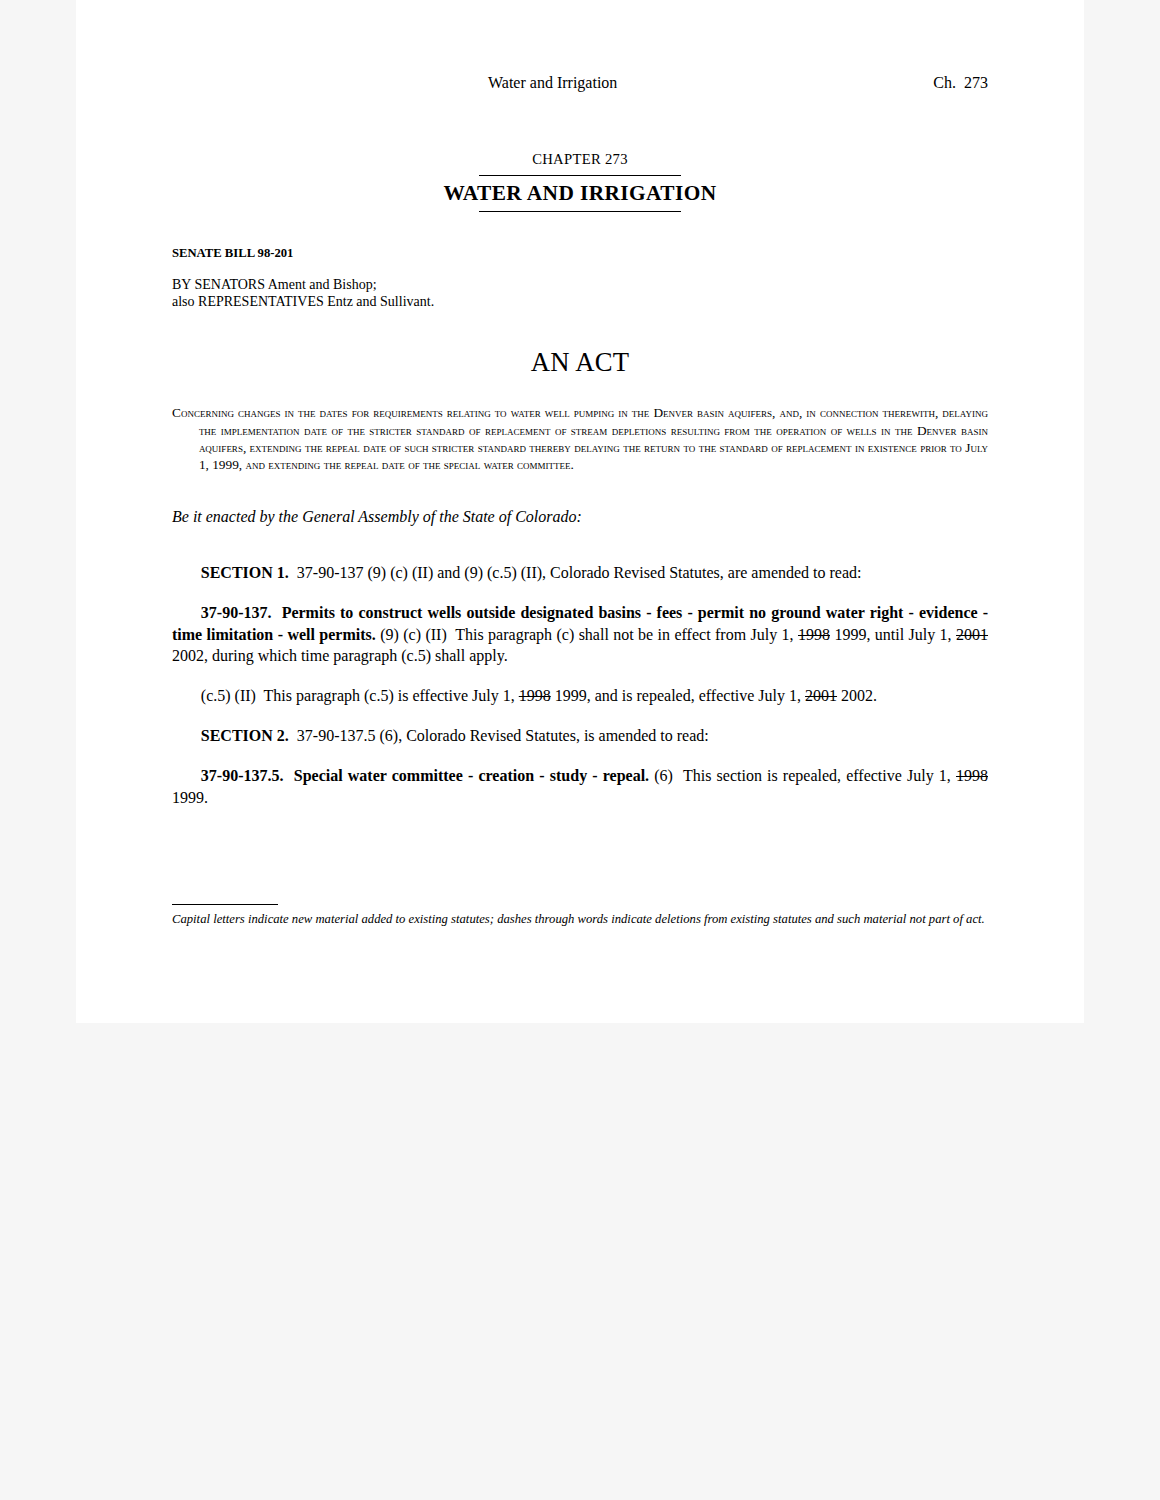Water and Irrigation Ch. 273
CHAPTER 273
WATER AND IRRIGATION
SENATE BILL 98-201
BY SENATORS Ament and Bishop;
also REPRESENTATIVES Entz and Sullivant.
AN ACT
Concerning changes in the dates for requirements relating to water well pumping in the Denver basin aquifers, and, in connection therewith, delaying the implementation date of the stricter standard of replacement of stream depletions resulting from the operation of wells in the Denver basin aquifers, extending the repeal date of such stricter standard thereby delaying the return to the standard of replacement in existence prior to July 1, 1999, and extending the repeal date of the special water committee.
Be it enacted by the General Assembly of the State of Colorado:
SECTION 1. 37-90-137 (9) (c) (II) and (9) (c.5) (II), Colorado Revised Statutes, are amended to read:
37-90-137. Permits to construct wells outside designated basins - fees - permit no ground water right - evidence - time limitation - well permits. (9) (c) (II) This paragraph (c) shall not be in effect from July 1, 1998 1999, until July 1, 2001 2002, during which time paragraph (c.5) shall apply.
(c.5) (II) This paragraph (c.5) is effective July 1, 1998 1999, and is repealed, effective July 1, 2001 2002.
SECTION 2. 37-90-137.5 (6), Colorado Revised Statutes, is amended to read:
37-90-137.5. Special water committee - creation - study - repeal. (6) This section is repealed, effective July 1, 1998 1999.
Capital letters indicate new material added to existing statutes; dashes through words indicate deletions from existing statutes and such material not part of act.